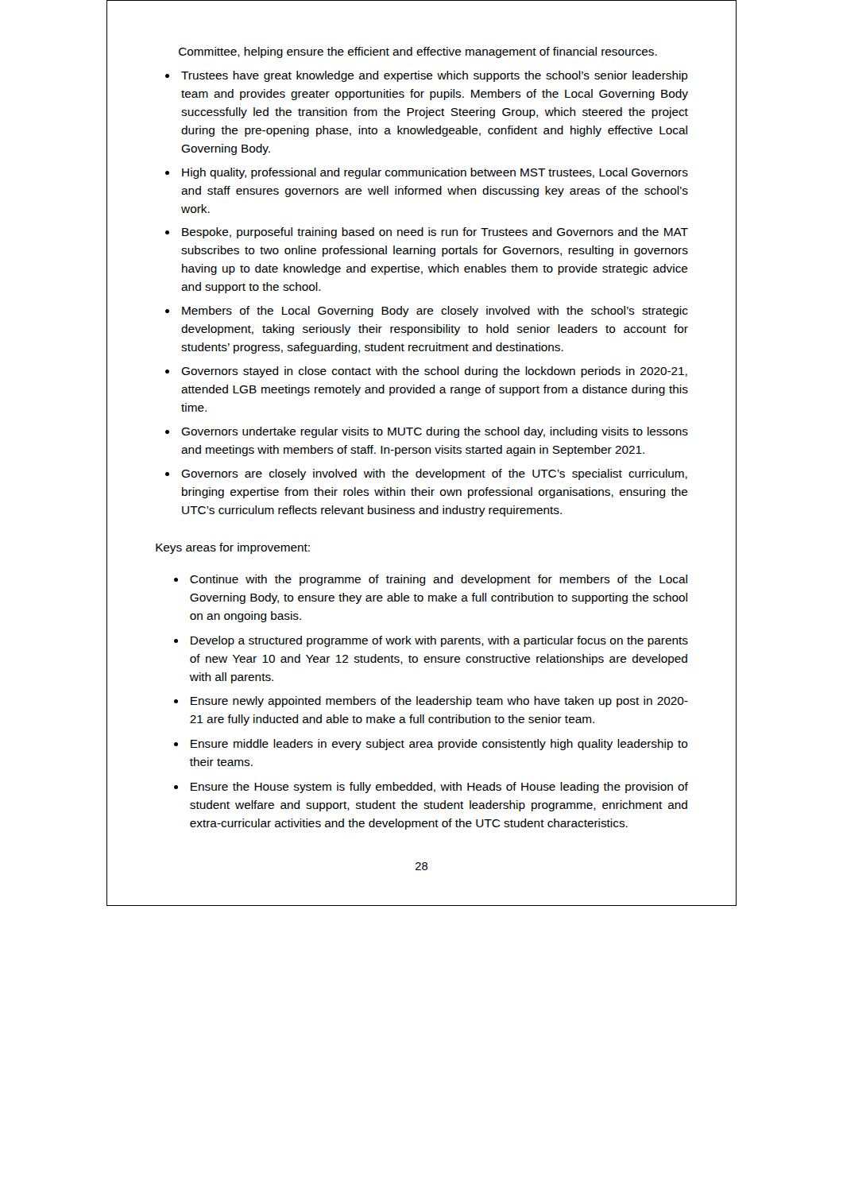Committee, helping ensure the efficient and effective management of financial resources.
Trustees have great knowledge and expertise which supports the school’s senior leadership team and provides greater opportunities for pupils. Members of the Local Governing Body successfully led the transition from the Project Steering Group, which steered the project during the pre-opening phase, into a knowledgeable, confident and highly effective Local Governing Body.
High quality, professional and regular communication between MST trustees, Local Governors and staff ensures governors are well informed when discussing key areas of the school’s work.
Bespoke, purposeful training based on need is run for Trustees and Governors and the MAT subscribes to two online professional learning portals for Governors, resulting in governors having up to date knowledge and expertise, which enables them to provide strategic advice and support to the school.
Members of the Local Governing Body are closely involved with the school’s strategic development, taking seriously their responsibility to hold senior leaders to account for students’ progress, safeguarding, student recruitment and destinations.
Governors stayed in close contact with the school during the lockdown periods in 2020-21, attended LGB meetings remotely and provided a range of support from a distance during this time.
Governors undertake regular visits to MUTC during the school day, including visits to lessons and meetings with members of staff. In-person visits started again in September 2021.
Governors are closely involved with the development of the UTC’s specialist curriculum, bringing expertise from their roles within their own professional organisations, ensuring the UTC’s curriculum reflects relevant business and industry requirements.
Keys areas for improvement:
Continue with the programme of training and development for members of the Local Governing Body, to ensure they are able to make a full contribution to supporting the school on an ongoing basis.
Develop a structured programme of work with parents, with a particular focus on the parents of new Year 10 and Year 12 students, to ensure constructive relationships are developed with all parents.
Ensure newly appointed members of the leadership team who have taken up post in 2020-21 are fully inducted and able to make a full contribution to the senior team.
Ensure middle leaders in every subject area provide consistently high quality leadership to their teams.
Ensure the House system is fully embedded, with Heads of House leading the provision of student welfare and support, student the student leadership programme, enrichment and extra-curricular activities and the development of the UTC student characteristics.
28